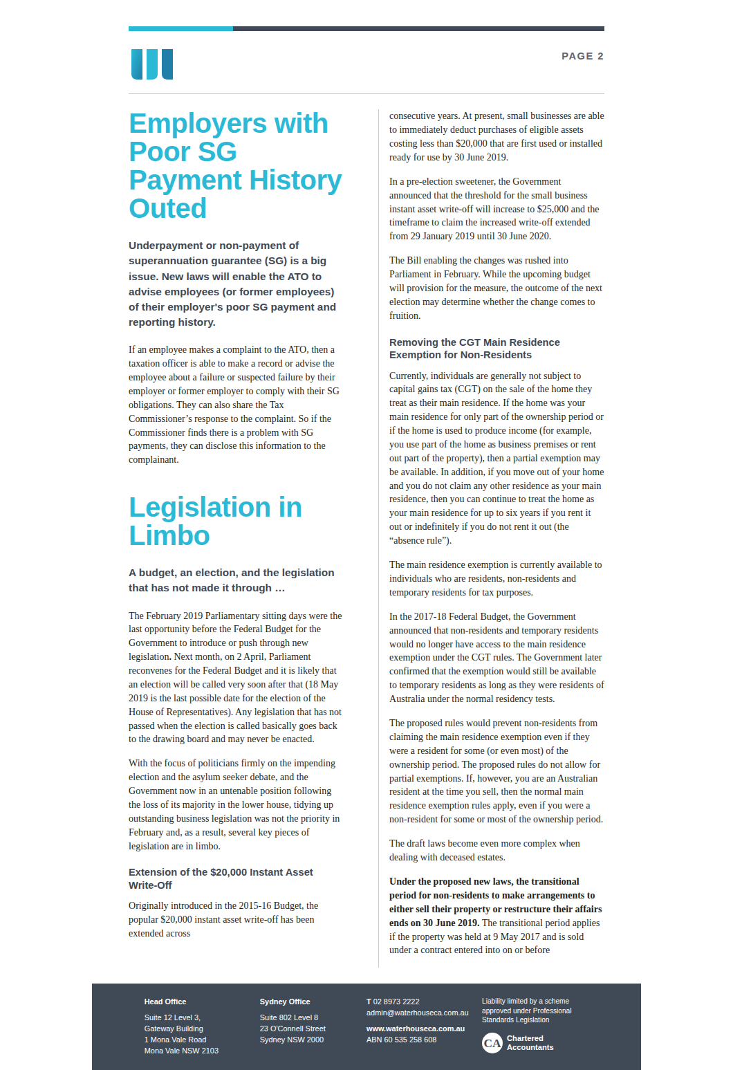PAGE 2
Employers with Poor SG Payment History Outed
Underpayment or non-payment of superannuation guarantee (SG) is a big issue. New laws will enable the ATO to advise employees (or former employees) of their employer's poor SG payment and reporting history.
If an employee makes a complaint to the ATO, then a taxation officer is able to make a record or advise the employee about a failure or suspected failure by their employer or former employer to comply with their SG obligations. They can also share the Tax Commissioner’s response to the complaint. So if the Commissioner finds there is a problem with SG payments, they can disclose this information to the complainant.
Legislation in Limbo
A budget, an election, and the legislation that has not made it through …
The February 2019 Parliamentary sitting days were the last opportunity before the Federal Budget for the Government to introduce or push through new legislation. Next month, on 2 April, Parliament reconvenes for the Federal Budget and it is likely that an election will be called very soon after that (18 May 2019 is the last possible date for the election of the House of Representatives). Any legislation that has not passed when the election is called basically goes back to the drawing board and may never be enacted.
With the focus of politicians firmly on the impending election and the asylum seeker debate, and the Government now in an untenable position following the loss of its majority in the lower house, tidying up outstanding business legislation was not the priority in February and, as a result, several key pieces of legislation are in limbo.
Extension of the $20,000 Instant Asset Write-Off
Originally introduced in the 2015-16 Budget, the popular $20,000 instant asset write-off has been extended across
consecutive years. At present, small businesses are able to immediately deduct purchases of eligible assets costing less than $20,000 that are first used or installed ready for use by 30 June 2019.
In a pre-election sweetener, the Government announced that the threshold for the small business instant asset write-off will increase to $25,000 and the timeframe to claim the increased write-off extended from 29 January 2019 until 30 June 2020.
The Bill enabling the changes was rushed into Parliament in February. While the upcoming budget will provision for the measure, the outcome of the next election may determine whether the change comes to fruition.
Removing the CGT Main Residence Exemption for Non-Residents
Currently, individuals are generally not subject to capital gains tax (CGT) on the sale of the home they treat as their main residence. If the home was your main residence for only part of the ownership period or if the home is used to produce income (for example, you use part of the home as business premises or rent out part of the property), then a partial exemption may be available. In addition, if you move out of your home and you do not claim any other residence as your main residence, then you can continue to treat the home as your main residence for up to six years if you rent it out or indefinitely if you do not rent it out (the “absence rule”).
The main residence exemption is currently available to individuals who are residents, non-residents and temporary residents for tax purposes.
In the 2017-18 Federal Budget, the Government announced that non-residents and temporary residents would no longer have access to the main residence exemption under the CGT rules. The Government later confirmed that the exemption would still be available to temporary residents as long as they were residents of Australia under the normal residency tests.
The proposed rules would prevent non-residents from claiming the main residence exemption even if they were a resident for some (or even most) of the ownership period. The proposed rules do not allow for partial exemptions. If, however, you are an Australian resident at the time you sell, then the normal main residence exemption rules apply, even if you were a non-resident for some or most of the ownership period.
The draft laws become even more complex when dealing with deceased estates.
Under the proposed new laws, the transitional period for non-residents to make arrangements to either sell their property or restructure their affairs ends on 30 June 2019. The transitional period applies if the property was held at 9 May 2017 and is sold under a contract entered into on or before
Head Office
Suite 12 Level 3,
Gateway Building
1 Mona Vale Road
Mona Vale NSW 2103
Sydney Office
Suite 802 Level 8
23 O'Connell Street
Sydney NSW 2000
T 02 8973 2222
admin@waterhouseca.com.au
www.waterhouseca.com.au
ABN 60 535 258 608
Liability limited by a scheme approved under Professional Standards Legislation
CA
Chartered
Accountants